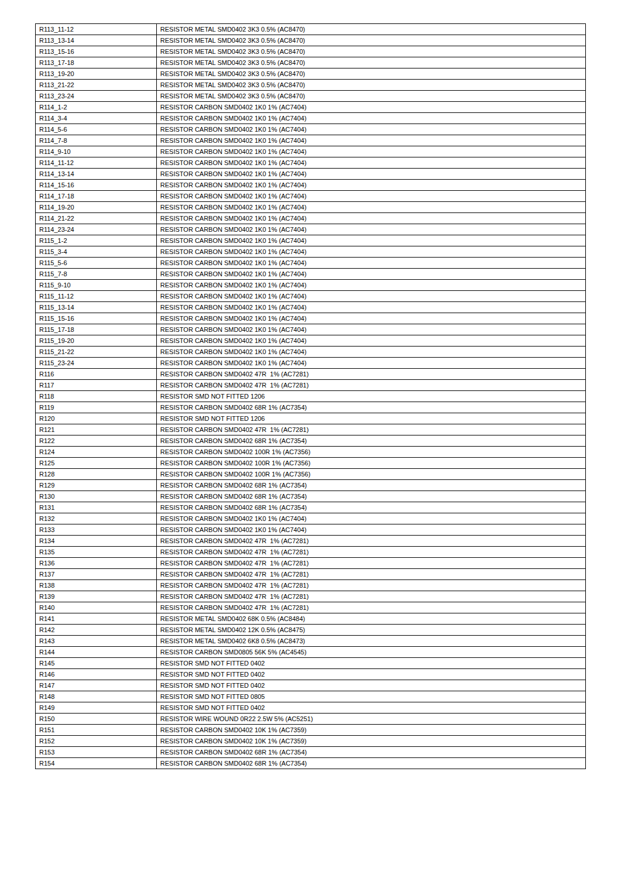| R113_11-12 | RESISTOR METAL SMD0402 3K3 0.5% (AC8470) |
| R113_13-14 | RESISTOR METAL SMD0402 3K3 0.5% (AC8470) |
| R113_15-16 | RESISTOR METAL SMD0402 3K3 0.5% (AC8470) |
| R113_17-18 | RESISTOR METAL SMD0402 3K3 0.5% (AC8470) |
| R113_19-20 | RESISTOR METAL SMD0402 3K3 0.5% (AC8470) |
| R113_21-22 | RESISTOR METAL SMD0402 3K3 0.5% (AC8470) |
| R113_23-24 | RESISTOR METAL SMD0402 3K3 0.5% (AC8470) |
| R114_1-2 | RESISTOR CARBON SMD0402 1K0 1% (AC7404) |
| R114_3-4 | RESISTOR CARBON SMD0402 1K0 1% (AC7404) |
| R114_5-6 | RESISTOR CARBON SMD0402 1K0 1% (AC7404) |
| R114_7-8 | RESISTOR CARBON SMD0402 1K0 1% (AC7404) |
| R114_9-10 | RESISTOR CARBON SMD0402 1K0 1% (AC7404) |
| R114_11-12 | RESISTOR CARBON SMD0402 1K0 1% (AC7404) |
| R114_13-14 | RESISTOR CARBON SMD0402 1K0 1% (AC7404) |
| R114_15-16 | RESISTOR CARBON SMD0402 1K0 1% (AC7404) |
| R114_17-18 | RESISTOR CARBON SMD0402 1K0 1% (AC7404) |
| R114_19-20 | RESISTOR CARBON SMD0402 1K0 1% (AC7404) |
| R114_21-22 | RESISTOR CARBON SMD0402 1K0 1% (AC7404) |
| R114_23-24 | RESISTOR CARBON SMD0402 1K0 1% (AC7404) |
| R115_1-2 | RESISTOR CARBON SMD0402 1K0 1% (AC7404) |
| R115_3-4 | RESISTOR CARBON SMD0402 1K0 1% (AC7404) |
| R115_5-6 | RESISTOR CARBON SMD0402 1K0 1% (AC7404) |
| R115_7-8 | RESISTOR CARBON SMD0402 1K0 1% (AC7404) |
| R115_9-10 | RESISTOR CARBON SMD0402 1K0 1% (AC7404) |
| R115_11-12 | RESISTOR CARBON SMD0402 1K0 1% (AC7404) |
| R115_13-14 | RESISTOR CARBON SMD0402 1K0 1% (AC7404) |
| R115_15-16 | RESISTOR CARBON SMD0402 1K0 1% (AC7404) |
| R115_17-18 | RESISTOR CARBON SMD0402 1K0 1% (AC7404) |
| R115_19-20 | RESISTOR CARBON SMD0402 1K0 1% (AC7404) |
| R115_21-22 | RESISTOR CARBON SMD0402 1K0 1% (AC7404) |
| R115_23-24 | RESISTOR CARBON SMD0402 1K0 1% (AC7404) |
| R116 | RESISTOR CARBON SMD0402 47R 1% (AC7281) |
| R117 | RESISTOR CARBON SMD0402 47R 1% (AC7281) |
| R118 | RESISTOR SMD NOT FITTED 1206 |
| R119 | RESISTOR CARBON SMD0402 68R 1% (AC7354) |
| R120 | RESISTOR SMD NOT FITTED 1206 |
| R121 | RESISTOR CARBON SMD0402 47R 1% (AC7281) |
| R122 | RESISTOR CARBON SMD0402 68R 1% (AC7354) |
| R124 | RESISTOR CARBON SMD0402 100R 1% (AC7356) |
| R125 | RESISTOR CARBON SMD0402 100R 1% (AC7356) |
| R128 | RESISTOR CARBON SMD0402 100R 1% (AC7356) |
| R129 | RESISTOR CARBON SMD0402 68R 1% (AC7354) |
| R130 | RESISTOR CARBON SMD0402 68R 1% (AC7354) |
| R131 | RESISTOR CARBON SMD0402 68R 1% (AC7354) |
| R132 | RESISTOR CARBON SMD0402 1K0 1% (AC7404) |
| R133 | RESISTOR CARBON SMD0402 1K0 1% (AC7404) |
| R134 | RESISTOR CARBON SMD0402 47R 1% (AC7281) |
| R135 | RESISTOR CARBON SMD0402 47R 1% (AC7281) |
| R136 | RESISTOR CARBON SMD0402 47R 1% (AC7281) |
| R137 | RESISTOR CARBON SMD0402 47R 1% (AC7281) |
| R138 | RESISTOR CARBON SMD0402 47R 1% (AC7281) |
| R139 | RESISTOR CARBON SMD0402 47R 1% (AC7281) |
| R140 | RESISTOR CARBON SMD0402 47R 1% (AC7281) |
| R141 | RESISTOR METAL SMD0402 68K 0.5% (AC8484) |
| R142 | RESISTOR METAL SMD0402 12K 0.5% (AC8475) |
| R143 | RESISTOR METAL SMD0402 6K8 0.5% (AC8473) |
| R144 | RESISTOR CARBON SMD0805 56K 5% (AC4545) |
| R145 | RESISTOR SMD NOT FITTED 0402 |
| R146 | RESISTOR SMD NOT FITTED 0402 |
| R147 | RESISTOR SMD NOT FITTED 0402 |
| R148 | RESISTOR SMD NOT FITTED 0805 |
| R149 | RESISTOR SMD NOT FITTED 0402 |
| R150 | RESISTOR WIRE WOUND 0R22 2.5W 5% (AC5251) |
| R151 | RESISTOR CARBON SMD0402 10K 1% (AC7359) |
| R152 | RESISTOR CARBON SMD0402 10K 1% (AC7359) |
| R153 | RESISTOR CARBON SMD0402 68R 1% (AC7354) |
| R154 | RESISTOR CARBON SMD0402 68R 1% (AC7354) |